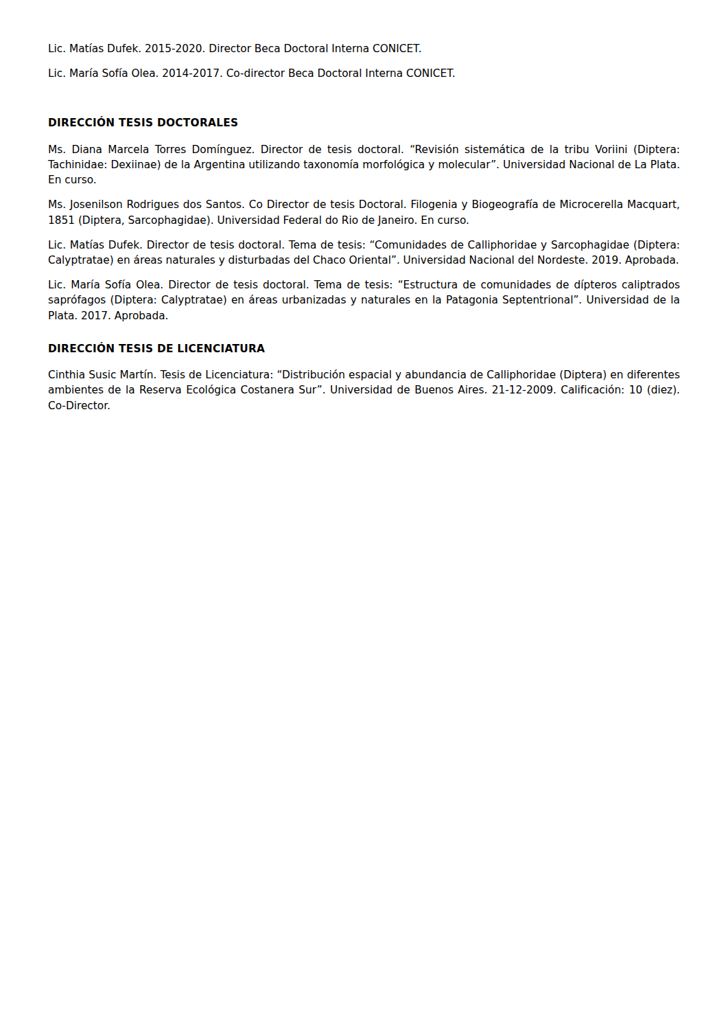Lic. Matías Dufek. 2015-2020. Director Beca Doctoral Interna CONICET.
Lic. María Sofía Olea. 2014-2017. Co-director Beca Doctoral Interna CONICET.
DIRECCIÓN TESIS DOCTORALES
Ms. Diana Marcela Torres Domínguez. Director de tesis doctoral. “Revisión sistemática de la tribu Voriini (Diptera: Tachinidae: Dexiinae) de la Argentina utilizando taxonomía morfológica y molecular”. Universidad Nacional de La Plata. En curso.
Ms. Josenilson Rodrigues dos Santos. Co Director de tesis Doctoral. Filogenia y Biogeografía de Microcerella Macquart, 1851 (Diptera, Sarcophagidae). Universidad Federal do Rio de Janeiro. En curso.
Lic. Matías Dufek. Director de tesis doctoral. Tema de tesis: “Comunidades de Calliphoridae y Sarcophagidae (Diptera: Calyptratae) en áreas naturales y disturbadas del Chaco Oriental”. Universidad Nacional del Nordeste. 2019. Aprobada.
Lic. María Sofía Olea. Director de tesis doctoral. Tema de tesis: “Estructura de comunidades de dípteros caliptrados saprófagos (Diptera: Calyptratae) en áreas urbanizadas y naturales en la Patagonia Septentrional”. Universidad de la Plata. 2017. Aprobada.
DIRECCIÓN TESIS DE LICENCIATURA
Cinthia Susic Martín. Tesis de Licenciatura: “Distribución espacial y abundancia de Calliphoridae (Diptera) en diferentes ambientes de la Reserva Ecológica Costanera Sur”. Universidad de Buenos Aires. 21-12-2009. Calificación: 10 (diez). Co-Director.